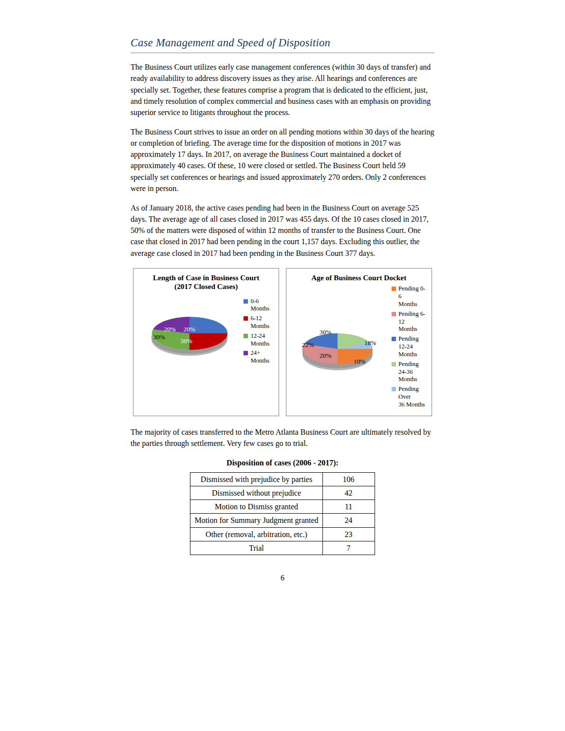Case Management and Speed of Disposition
The Business Court utilizes early case management conferences (within 30 days of transfer) and ready availability to address discovery issues as they arise. All hearings and conferences are specially set. Together, these features comprise a program that is dedicated to the efficient, just, and timely resolution of complex commercial and business cases with an emphasis on providing superior service to litigants throughout the process.
The Business Court strives to issue an order on all pending motions within 30 days of the hearing or completion of briefing. The average time for the disposition of motions in 2017 was approximately 17 days. In 2017, on average the Business Court maintained a docket of approximately 40 cases. Of these, 10 were closed or settled. The Business Court held 59 specially set conferences or hearings and issued approximately 270 orders. Only 2 conferences were in person.
As of January 2018, the active cases pending had been in the Business Court on average 525 days. The average age of all cases closed in 2017 was 455 days. Of the 10 cases closed in 2017, 50% of the matters were disposed of within 12 months of transfer to the Business Court. One case that closed in 2017 had been pending in the court 1,157 days. Excluding this outlier, the average case closed in 2017 had been pending in the Business Court 377 days.
Length of Case in Business Court
(2017 Closed Cases)
20% 30% 20% 30%
0-6 Months
6-12 Months
12-24 Months
24+ Months
Age of Business Court Docket
30% 18% 22% 20% 10%
Pending 0-6
Months
Pending 6-12
Months
Pending 12-24
Months
Pending 24-36
Months
Pending Over
36 Months
The majority of cases transferred to the Metro Atlanta Business Court are ultimately resolved by the parties through settlement. Very few cases go to trial.
Disposition of cases (2006 - 2017):
| Dismissed with prejudice by parties | 106 |
| Dismissed without prejudice | 42 |
| Motion to Dismiss granted | 11 |
| Motion for Summary Judgment granted | 24 |
| Other (removal, arbitration, etc.) | 23 |
| Trial | 7 |
6